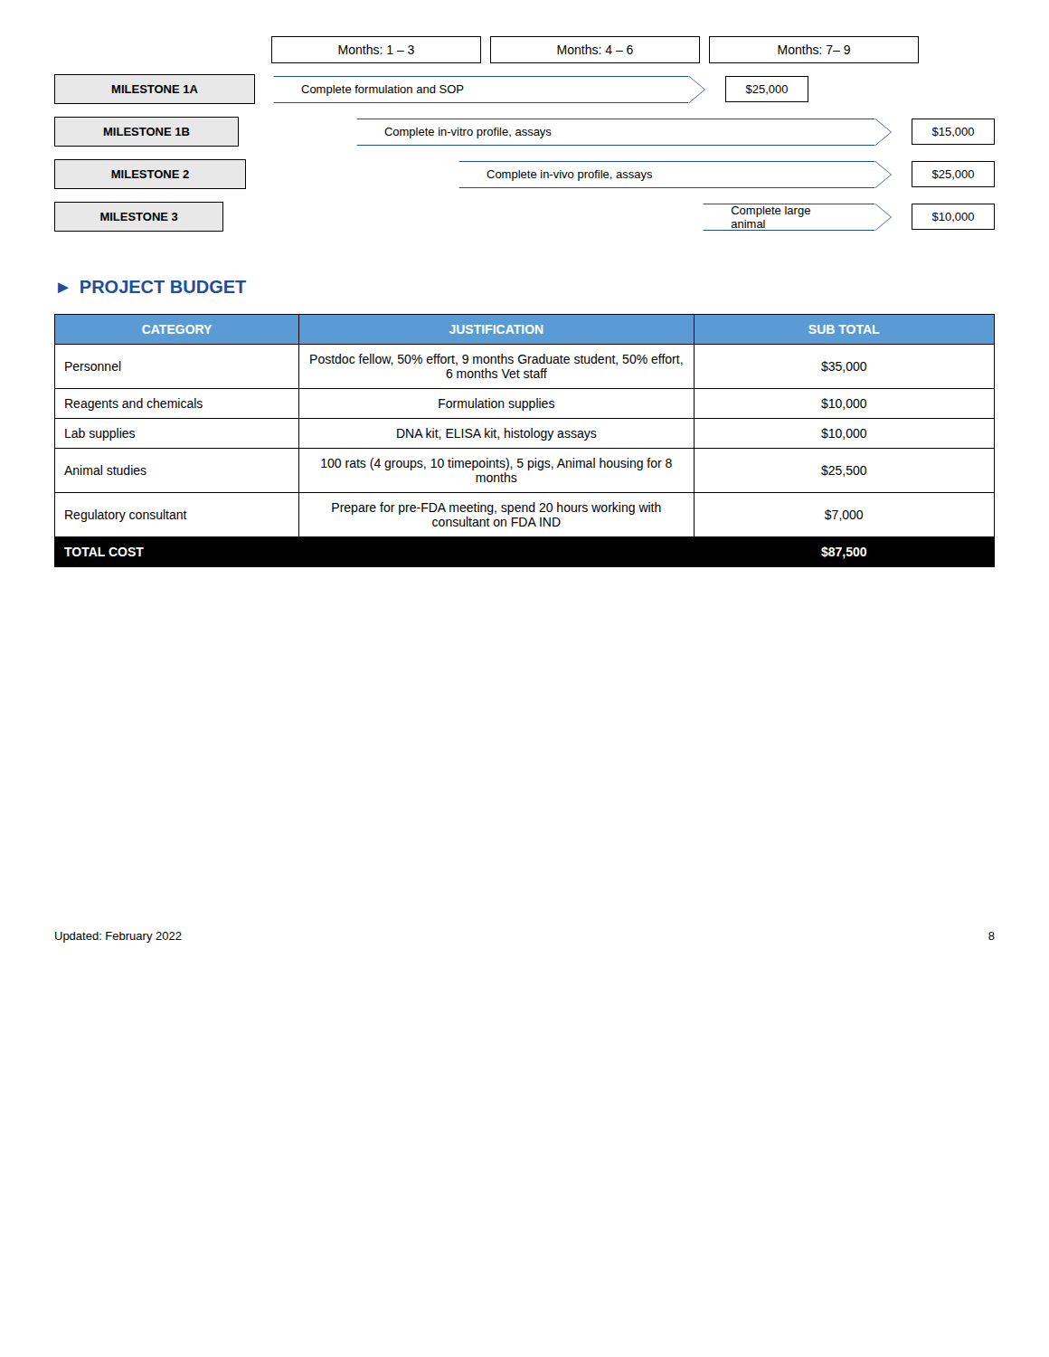Months: 1 – 3
Months: 4 – 6
Months: 7– 9
MILESTONE 1A
Complete formulation and SOP
$25,000
MILESTONE 1B
Complete in-vitro profile, assays
$15,000
MILESTONE 2
Complete in-vivo profile, assays
$25,000
MILESTONE 3
Complete large animal
$10,000
PROJECT BUDGET
| CATEGORY | JUSTIFICATION | SUB TOTAL |
| --- | --- | --- |
| Personnel | Postdoc fellow, 50% effort, 9 months Graduate student, 50% effort, 6 months Vet staff | $35,000 |
| Reagents and chemicals | Formulation supplies | $10,000 |
| Lab supplies | DNA kit, ELISA kit, histology assays | $10,000 |
| Animal studies | 100 rats (4 groups, 10 timepoints), 5 pigs, Animal housing for 8 months | $25,500 |
| Regulatory consultant | Prepare for pre-FDA meeting, spend 20 hours working with consultant on FDA IND | $7,000 |
| TOTAL COST | | $87,500 |
Updated: February 2022 8